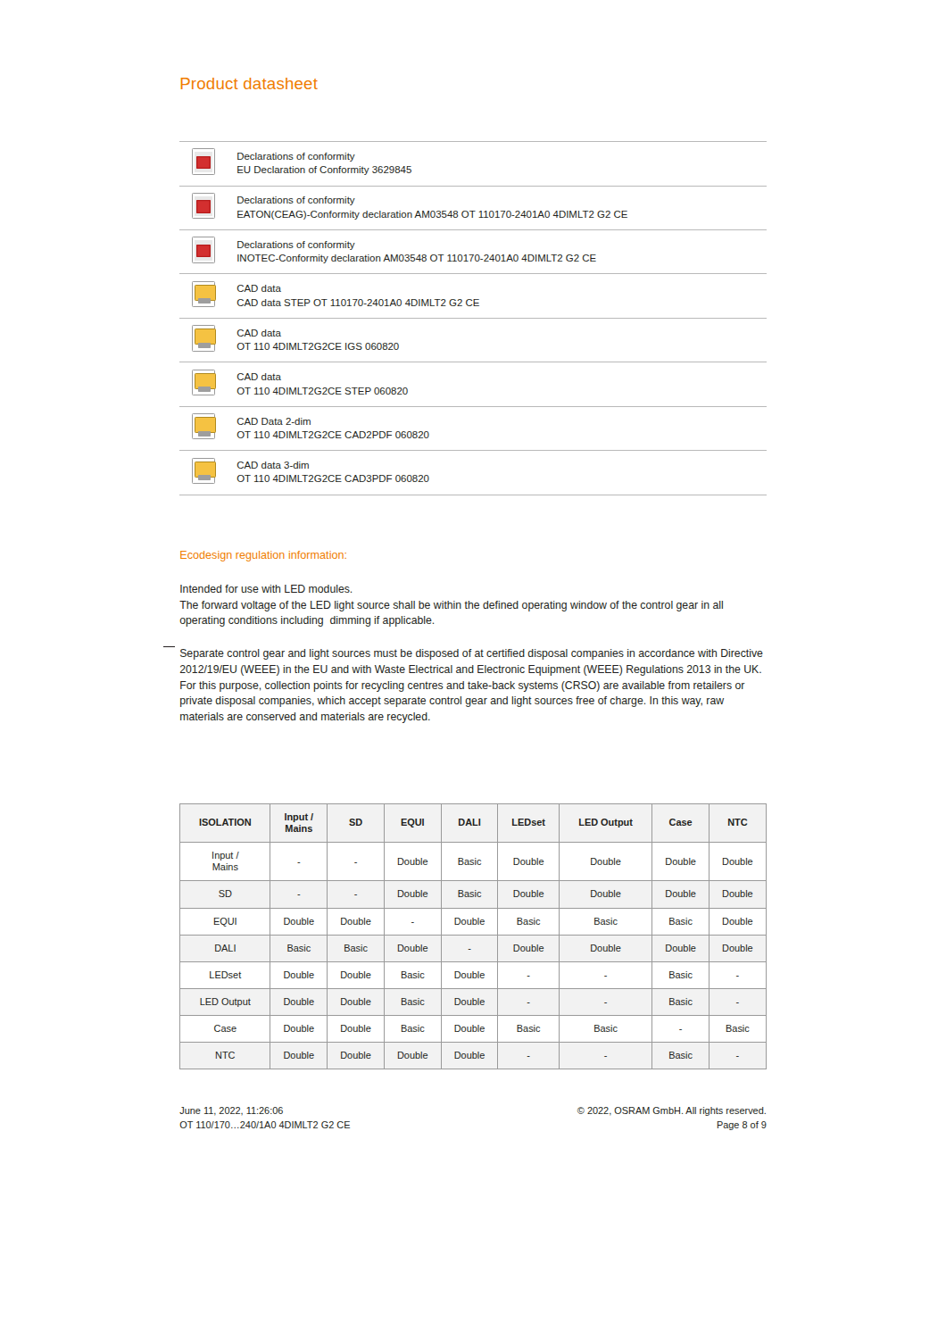Product datasheet
| | Declarations of conformity EU Declaration of Conformity 3629845 |
| | Declarations of conformity EATON(CEAG)-Conformity declaration AM03548 OT 110170-2401A0 4DIMLT2 G2 CE |
| | Declarations of conformity INOTEC-Conformity declaration AM03548 OT 110170-2401A0 4DIMLT2 G2 CE |
| | CAD data CAD data STEP OT 110170-2401A0 4DIMLT2 G2 CE |
| | CAD data OT 110 4DIMLT2G2CE IGS 060820 |
| | CAD data OT 110 4DIMLT2G2CE STEP 060820 |
| | CAD Data 2-dim OT 110 4DIMLT2G2CE CAD2PDF 060820 |
| | CAD data 3-dim OT 110 4DIMLT2G2CE CAD3PDF 060820 |
Ecodesign regulation information:
Intended for use with LED modules.
The forward voltage of the LED light source shall be within the defined operating window of the control gear in all operating conditions including dimming if applicable.
Separate control gear and light sources must be disposed of at certified disposal companies in accordance with Directive 2012/19/EU (WEEE) in the EU and with Waste Electrical and Electronic Equipment (WEEE) Regulations 2013 in the UK. For this purpose, collection points for recycling centres and take-back systems (CRSO) are available from retailers or private disposal companies, which accept separate control gear and light sources free of charge. In this way, raw materials are conserved and materials are recycled.
| ISOLATION | Input / Mains | SD | EQUI | DALI | LEDset | LED Output | Case | NTC |
| --- | --- | --- | --- | --- | --- | --- | --- | --- |
| Input / Mains | - | - | Double | Basic | Double | Double | Double | Double |
| SD | - | - | Double | Basic | Double | Double | Double | Double |
| EQUI | Double | Double | - | Double | Basic | Basic | Basic | Double |
| DALI | Basic | Basic | Double | - | Double | Double | Double | Double |
| LEDset | Double | Double | Basic | Double | - | - | Basic | - |
| LED Output | Double | Double | Basic | Double | - | - | Basic | - |
| Case | Double | Double | Basic | Double | Basic | Basic | - | Basic |
| NTC | Double | Double | Double | Double | - | - | Basic | - |
June 11, 2022, 11:26:06
OT 110/170…240/1A0 4DIMLT2 G2 CE
© 2022, OSRAM GmbH. All rights reserved.
Page 8 of 9